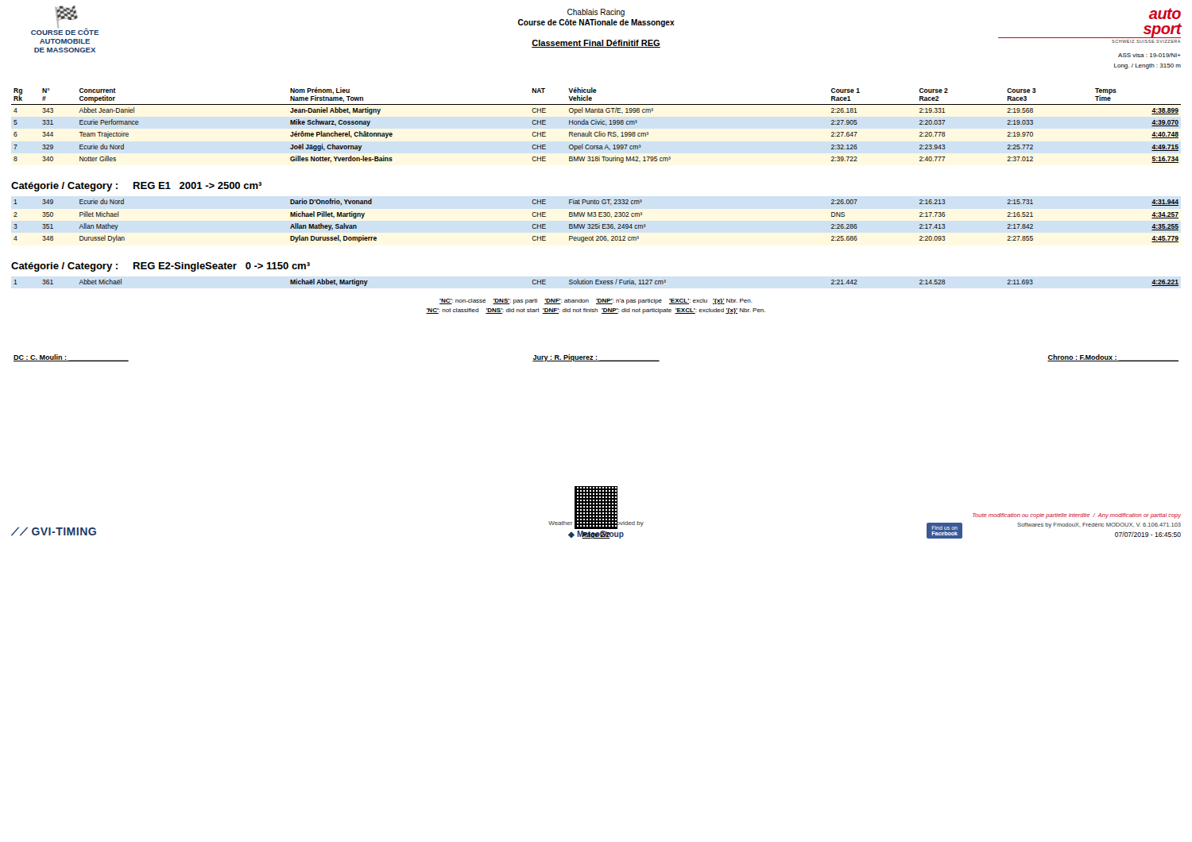🏁
COURSE DE CÔTE
AUTOMOBILE
DE MASSONGEX
Chablais Racing
Course de Côte NATionale de Massongex
Classement Final Définitif REG
autosport
SCHWEIZ.SUISSE.SVIZZERA
ASS visa : 19-019/NI+
Long. / Length : 3150 m
| Rg Rk | N° # | Concurrent Competitor | Nom Prénom, Lieu Name Firstname, Town | NAT | Véhicule Vehicle | Course 1 Race1 | Course 2 Race2 | Course 3 Race3 | Temps Time |
| --- | --- | --- | --- | --- | --- | --- | --- | --- | --- |
| 4 | 343 | Abbet Jean-Daniel | Jean-Daniel Abbet, Martigny | CHE | Opel Manta GT/E, 1998 cm³ | 2:26.181 | 2:19.331 | 2:19.568 | 4:38.899 |
| 5 | 331 | Ecurie Performance | Mike Schwarz, Cossonay | CHE | Honda Civic, 1998 cm³ | 2:27.905 | 2:20.037 | 2:19.033 | 4:39.070 |
| 6 | 344 | Team Trajectoire | Jérôme Plancherel, Châtonnaye | CHE | Renault Clio RS, 1998 cm³ | 2:27.647 | 2:20.778 | 2:19.970 | 4:40.748 |
| 7 | 329 | Ecurie du Nord | Joël Jäggi, Chavornay | CHE | Opel Corsa A, 1997 cm³ | 2:32.126 | 2:23.943 | 2:25.772 | 4:49.715 |
| 8 | 340 | Notter Gilles | Gilles Notter, Yverdon-les-Bains | CHE | BMW 318i Touring M42, 1795 cm³ | 2:39.722 | 2:40.777 | 2:37.012 | 5:16.734 |
Catégorie / Category : REG E1 2001 -> 2500 cm³
| 1 | 349 | Ecurie du Nord | Dario D'Onofrio, Yvonand | CHE | Fiat Punto GT, 2332 cm³ | 2:26.007 | 2:16.213 | 2:15.731 | 4:31.944 |
| 2 | 350 | Pillet Michael | Michael Pillet, Martigny | CHE | BMW M3 E30, 2302 cm³ | DNS | 2:17.736 | 2:16.521 | 4:34.257 |
| 3 | 351 | Allan Mathey | Allan Mathey, Salvan | CHE | BMW 325i E36, 2494 cm³ | 2:26.286 | 2:17.413 | 2:17.842 | 4:35.255 |
| 4 | 348 | Durussel Dylan | Dylan Durussel, Dompierre | CHE | Peugeot 206, 2012 cm³ | 2:25.686 | 2:20.093 | 2:27.855 | 4:45.779 |
Catégorie / Category : REG E2-SingleSeater 0 -> 1150 cm³
| 1 | 361 | Abbet Michaël | Michaël Abbet, Martigny | CHE | Solution Exess / Furia, 1127 cm³ | 2:21.442 | 2:14.528 | 2:11.693 | 4:26.221 |
'NC': non-classé 'DNS': pas parti 'DNF': abandon 'DNP': n'a pas participé 'EXCL': exclu '{x}' Nbr. Pen.
'NC': not classified 'DNS': did not start 'DNF': did not finish 'DNP': did not participate 'EXCL': excluded '{x}' Nbr. Pen.
| DC : C. Moulin : _______________ | Jury : R. Piquerez : _______________ | Chrono : F.Modoux : _______________ |
⟋⟋ GVI-TIMING
Weather informations provided by
◆ MeteoGroup
Page 2/2
Find us on
Facebook
Toute modification ou copie partielle interdite / Any modification or partial copy
Softwares by FmodouX, Frédéric MODOUX, V. 6.106.471.103
07/07/2019 - 16:45:50